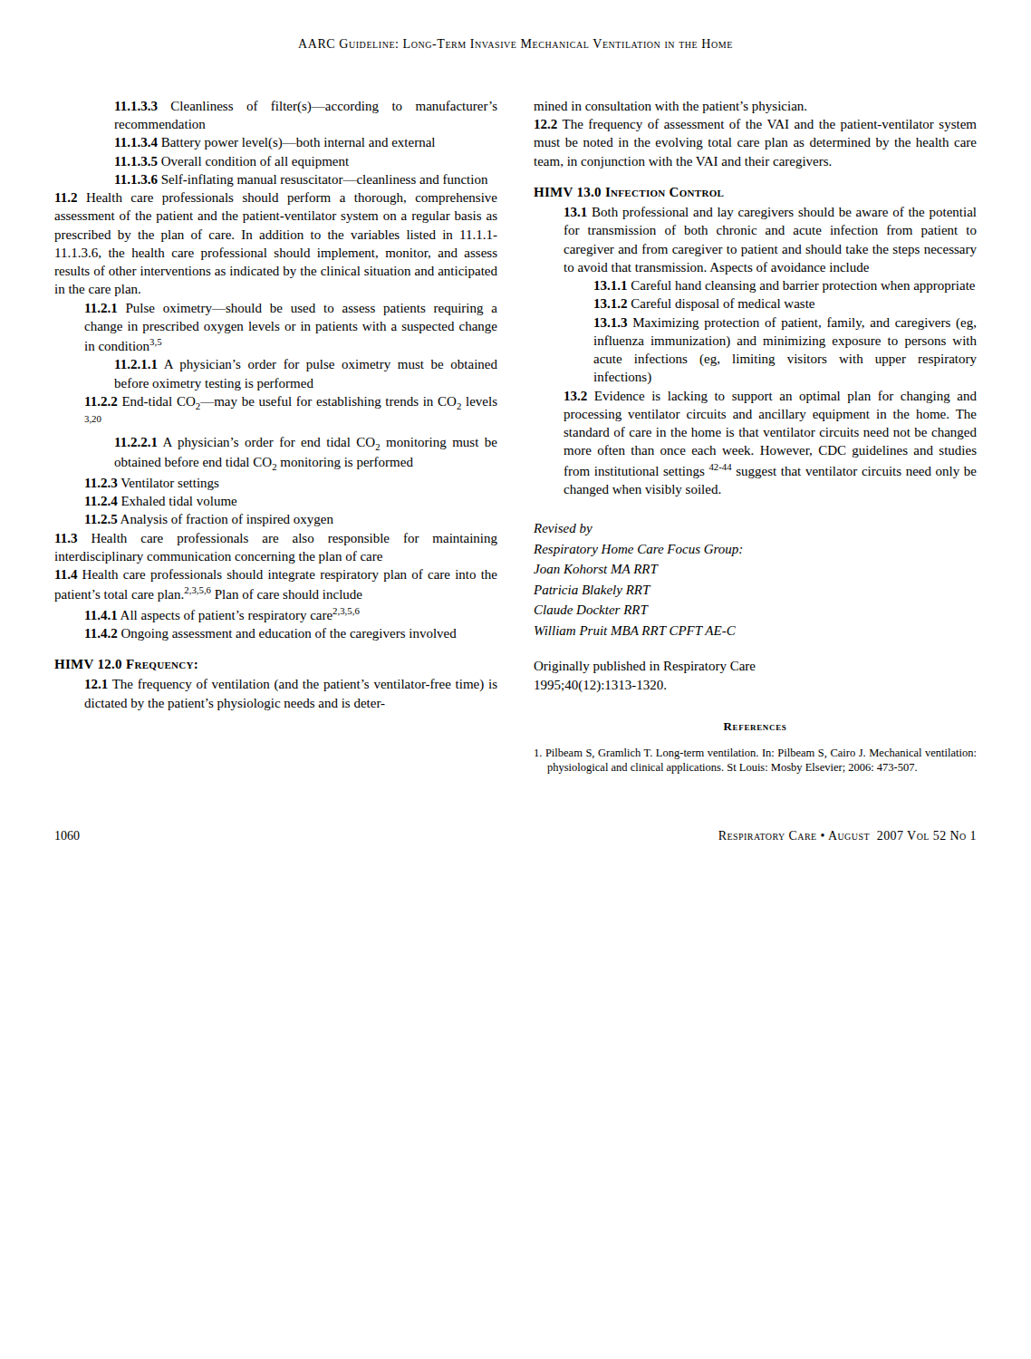AARC Guideline: Long-Term Invasive Mechanical Ventilation in the Home
11.1.3.3 Cleanliness of filter(s)—according to manufacturer’s recommendation
11.1.3.4 Battery power level(s)—both internal and external
11.1.3.5 Overall condition of all equipment
11.1.3.6 Self-inflating manual resuscitator—cleanliness and function
11.2 Health care professionals should perform a thorough, comprehensive assessment of the patient and the patient-ventilator system on a regular basis as prescribed by the plan of care. In addition to the variables listed in 11.1.1-11.1.3.6, the health care professional should implement, monitor, and assess results of other interventions as indicated by the clinical situation and anticipated in the care plan.
11.2.1 Pulse oximetry—should be used to assess patients requiring a change in prescribed oxygen levels or in patients with a suspected change in condition3,5
11.2.1.1 A physician’s order for pulse oximetry must be obtained before oximetry testing is performed
11.2.2 End-tidal CO2—may be useful for establishing trends in CO2 levels 3,20
11.2.2.1 A physician’s order for end tidal CO2 monitoring must be obtained before end tidal CO2 monitoring is performed
11.2.3 Ventilator settings
11.2.4 Exhaled tidal volume
11.2.5 Analysis of fraction of inspired oxygen
11.3 Health care professionals are also responsible for maintaining interdisciplinary communication concerning the plan of care
11.4 Health care professionals should integrate respiratory plan of care into the patient’s total care plan.2,3,5,6 Plan of care should include
11.4.1 All aspects of patient’s respiratory care2,3,5,6
11.4.2 Ongoing assessment and education of the caregivers involved
HIMV 12.0 Frequency:
12.1 The frequency of ventilation (and the patient’s ventilator-free time) is dictated by the patient’s physiologic needs and is deter-
mined in consultation with the patient’s physician.
12.2 The frequency of assessment of the VAI and the patient-ventilator system must be noted in the evolving total care plan as determined by the health care team, in conjunction with the VAI and their caregivers.
HIMV 13.0 Infection Control
13.1 Both professional and lay caregivers should be aware of the potential for transmission of both chronic and acute infection from patient to caregiver and from caregiver to patient and should take the steps necessary to avoid that transmission. Aspects of avoidance include
13.1.1 Careful hand cleansing and barrier protection when appropriate
13.1.2 Careful disposal of medical waste
13.1.3 Maximizing protection of patient, family, and caregivers (eg, influenza immunization) and minimizing exposure to persons with acute infections (eg, limiting visitors with upper respiratory infections)
13.2 Evidence is lacking to support an optimal plan for changing and processing ventilator circuits and ancillary equipment in the home. The standard of care in the home is that ventilator circuits need not be changed more often than once each week. However, CDC guidelines and studies from institutional settings 42-44 suggest that ventilator circuits need only be changed when visibly soiled.
Revised by
Respiratory Home Care Focus Group:
Joan Kohorst MA RRT
Patricia Blakely RRT
Claude Dockter RRT
William Pruit MBA RRT CPFT AE-C
Originally published in Respiratory Care
1995;40(12):1313-1320.
References
1. Pilbeam S, Gramlich T. Long-term ventilation. In: Pilbeam S, Cairo J. Mechanical ventilation: physiological and clinical applications. St Louis: Mosby Elsevier; 2006: 473-507.
1060
Respiratory Care • August 2007 Vol 52 No 1